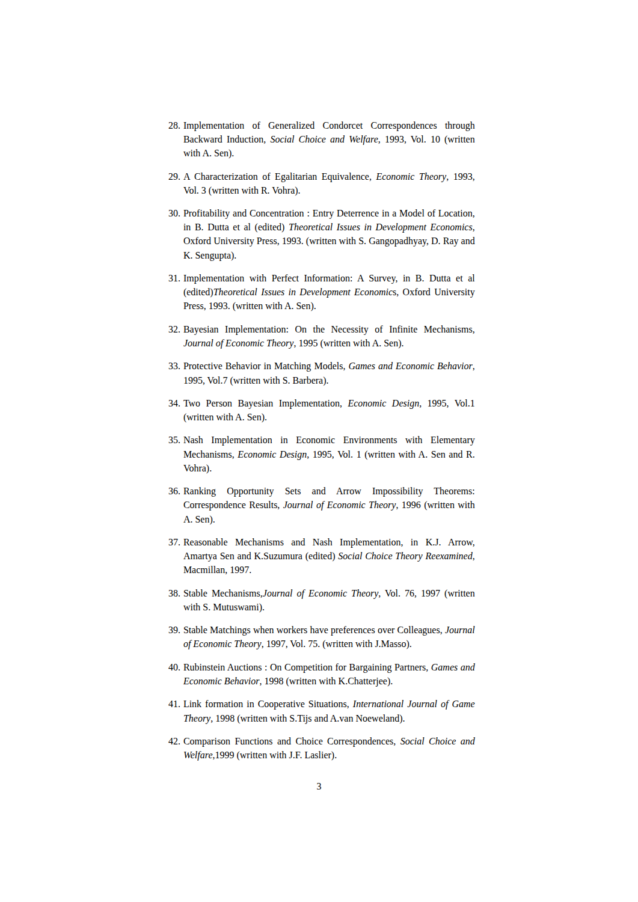28. Implementation of Generalized Condorcet Correspondences through Backward Induction, Social Choice and Welfare, 1993, Vol. 10 (written with A. Sen).
29. A Characterization of Egalitarian Equivalence, Economic Theory, 1993, Vol. 3 (written with R. Vohra).
30. Profitability and Concentration : Entry Deterrence in a Model of Location, in B. Dutta et al (edited) Theoretical Issues in Development Economics, Oxford University Press, 1993. (written with S. Gangopadhyay, D. Ray and K. Sengupta).
31. Implementation with Perfect Information: A Survey, in B. Dutta et al (edited)Theoretical Issues in Development Economics, Oxford University Press, 1993. (written with A. Sen).
32. Bayesian Implementation: On the Necessity of Infinite Mechanisms, Journal of Economic Theory, 1995 (written with A. Sen).
33. Protective Behavior in Matching Models, Games and Economic Behavior, 1995, Vol.7 (written with S. Barbera).
34. Two Person Bayesian Implementation, Economic Design, 1995, Vol.1 (written with A. Sen).
35. Nash Implementation in Economic Environments with Elementary Mechanisms, Economic Design, 1995, Vol. 1 (written with A. Sen and R. Vohra).
36. Ranking Opportunity Sets and Arrow Impossibility Theorems: Correspondence Results, Journal of Economic Theory, 1996 (written with A. Sen).
37. Reasonable Mechanisms and Nash Implementation, in K.J. Arrow, Amartya Sen and K.Suzumura (edited) Social Choice Theory Reexamined, Macmillan, 1997.
38. Stable Mechanisms,Journal of Economic Theory, Vol. 76, 1997 (written with S. Mutuswami).
39. Stable Matchings when workers have preferences over Colleagues, Journal of Economic Theory, 1997, Vol. 75. (written with J.Masso).
40. Rubinstein Auctions : On Competition for Bargaining Partners, Games and Economic Behavior, 1998 (written with K.Chatterjee).
41. Link formation in Cooperative Situations, International Journal of Game Theory, 1998 (written with S.Tijs and A.van Noeweland).
42. Comparison Functions and Choice Correspondences, Social Choice and Welfare,1999 (written with J.F. Laslier).
3